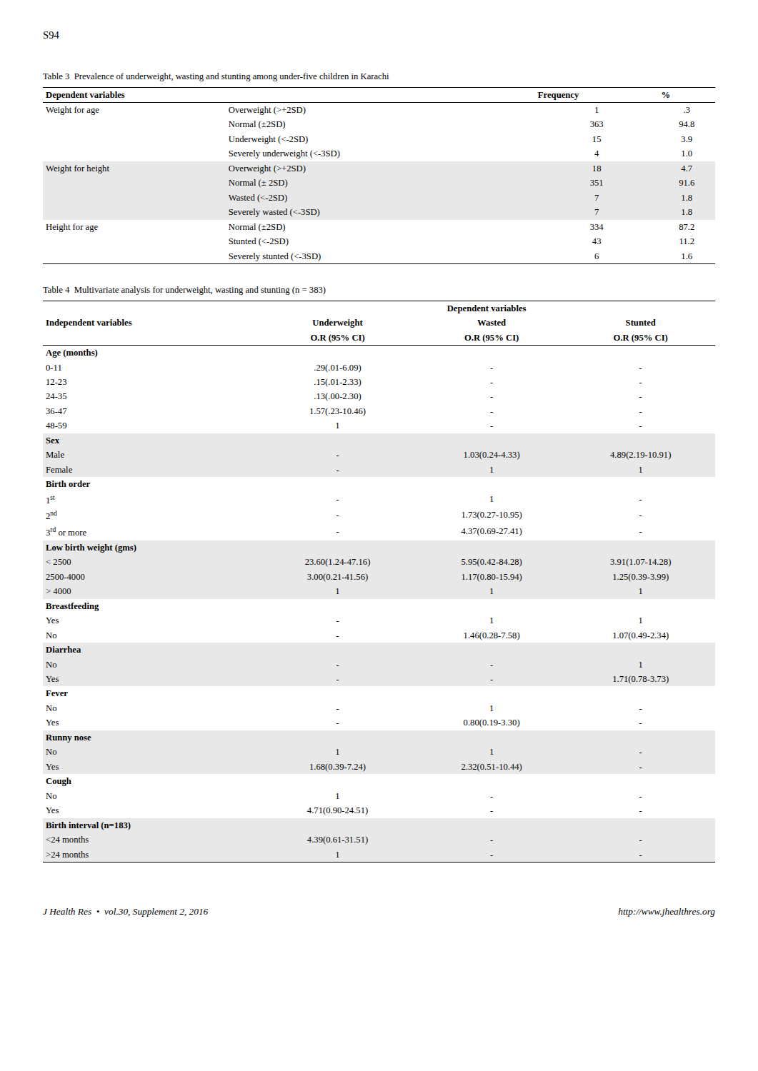S94
Table 3 Prevalence of underweight, wasting and stunting among under-five children in Karachi
| Dependent variables | Frequency | % |
| --- | --- | --- |
| Weight for age | Overweight (>+2SD) | 1 | .3 |
| | Normal (±2SD) | 363 | 94.8 |
| | Underweight (<-2SD) | 15 | 3.9 |
| | Severely underweight (<-3SD) | 4 | 1.0 |
| Weight for height | Overweight (>+2SD) | 18 | 4.7 |
| | Normal (± 2SD) | 351 | 91.6 |
| | Wasted (<-2SD) | 7 | 1.8 |
| | Severely wasted (<-3SD) | 7 | 1.8 |
| Height for age | Normal (±2SD) | 334 | 87.2 |
| | Stunted (<-2SD) | 43 | 11.2 |
| | Severely stunted (<-3SD) | 6 | 1.6 |
Table 4 Multivariate analysis for underweight, wasting and stunting (n = 383)
| | Dependent variables |
| --- | --- |
| Independent variables | Underweight | Wasted | Stunted |
| | O.R (95% CI) | O.R (95% CI) | O.R (95% CI) |
| Age (months) | | | |
| 0-11 | .29(.01-6.09) | - | - |
| 12-23 | .15(.01-2.33) | - | - |
| 24-35 | .13(.00-2.30) | - | - |
| 36-47 | 1.57(.23-10.46) | - | - |
| 48-59 | 1 | - | - |
| Sex | | | |
| Male | - | 1.03(0.24-4.33) | 4.89(2.19-10.91) |
| Female | - | 1 | 1 |
| Birth order | | | |
| 1 st | - | 1 | - |
| 2 nd | - | 1.73(0.27-10.95) | - |
| 3 rd or more | - | 4.37(0.69-27.41) | - |
| Low birth weight (gms) | | | |
| < 2500 | 23.60(1.24-47.16) | 5.95(0.42-84.28) | 3.91(1.07-14.28) |
| 2500-4000 | 3.00(0.21-41.56) | 1.17(0.80-15.94) | 1.25(0.39-3.99) |
| > 4000 | 1 | 1 | 1 |
| Breastfeeding | | | |
| Yes | - | 1 | 1 |
| No | - | 1.46(0.28-7.58) | 1.07(0.49-2.34) |
| Diarrhea | | | |
| No | - | - | 1 |
| Yes | - | - | 1.71(0.78-3.73) |
| Fever | | | |
| No | - | 1 | - |
| Yes | - | 0.80(0.19-3.30) | - |
| Runny nose | | | |
| No | 1 | 1 | - |
| Yes | 1.68(0.39-7.24) | 2.32(0.51-10.44) | - |
| Cough | | | |
| No | 1 | - | - |
| Yes | 4.71(0.90-24.51) | - | - |
| Birth interval (n=183) | | | |
| <24 months | 4.39(0.61-31.51) | - | - |
| >24 months | 1 | - | - |
J Health Res • vol.30, Supplement 2, 2016
http://www.jhealthres.org